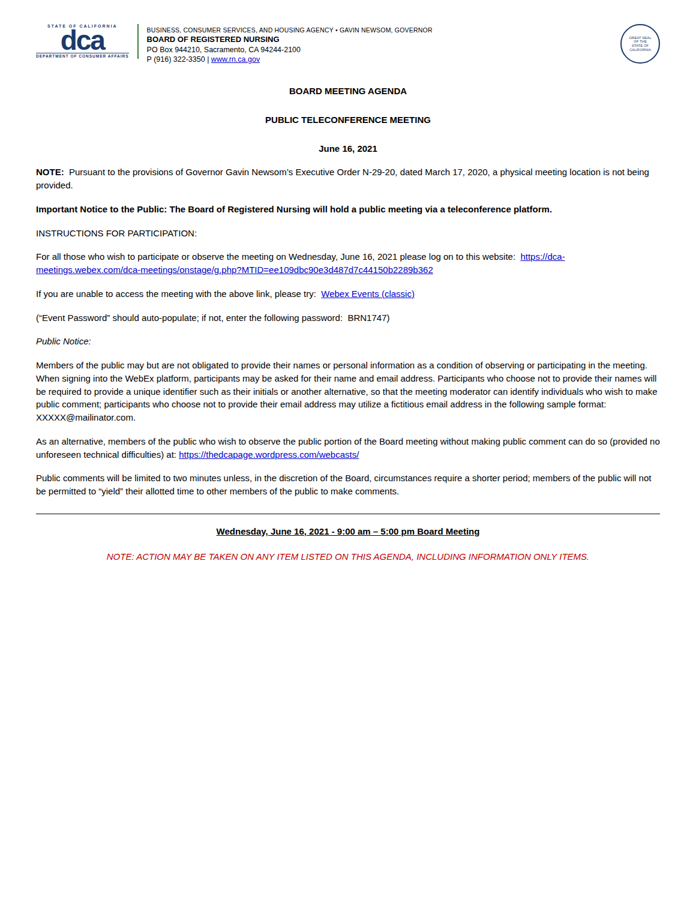STATE OF CALIFORNIA
dca
DEPARTMENT OF CONSUMER AFFAIRS
BUSINESS, CONSUMER SERVICES, AND HOUSING AGENCY • GAVIN NEWSOM, GOVERNOR
BOARD OF REGISTERED NURSING
PO Box 944210, Sacramento, CA 94244-2100
P (916) 322-3350 | www.rn.ca.gov
GREAT SEAL
OF THE
STATE OF
CALIFORNIA
BOARD MEETING AGENDA
PUBLIC TELECONFERENCE MEETING
June 16, 2021
NOTE: Pursuant to the provisions of Governor Gavin Newsom’s Executive Order N-29-20, dated March 17, 2020, a physical meeting location is not being provided.
Important Notice to the Public: The Board of Registered Nursing will hold a public meeting via a teleconference platform.
INSTRUCTIONS FOR PARTICIPATION:
For all those who wish to participate or observe the meeting on Wednesday, June 16, 2021 please log on to this website: https://dca-meetings.webex.com/dca-meetings/onstage/g.php?MTID=ee109dbc90e3d487d7c44150b2289b362
If you are unable to access the meeting with the above link, please try: Webex Events (classic)
(“Event Password” should auto-populate; if not, enter the following password: BRN1747)
Public Notice:
Members of the public may but are not obligated to provide their names or personal information as a condition of observing or participating in the meeting. When signing into the WebEx platform, participants may be asked for their name and email address. Participants who choose not to provide their names will be required to provide a unique identifier such as their initials or another alternative, so that the meeting moderator can identify individuals who wish to make public comment; participants who choose not to provide their email address may utilize a fictitious email address in the following sample format: XXXXX@mailinator.com.
As an alternative, members of the public who wish to observe the public portion of the Board meeting without making public comment can do so (provided no unforeseen technical difficulties) at: https://thedcapage.wordpress.com/webcasts/
Public comments will be limited to two minutes unless, in the discretion of the Board, circumstances require a shorter period; members of the public will not be permitted to “yield” their allotted time to other members of the public to make comments.
Wednesday, June 16, 2021 - 9:00 am – 5:00 pm Board Meeting
NOTE: ACTION MAY BE TAKEN ON ANY ITEM LISTED ON THIS AGENDA, INCLUDING INFORMATION ONLY ITEMS.